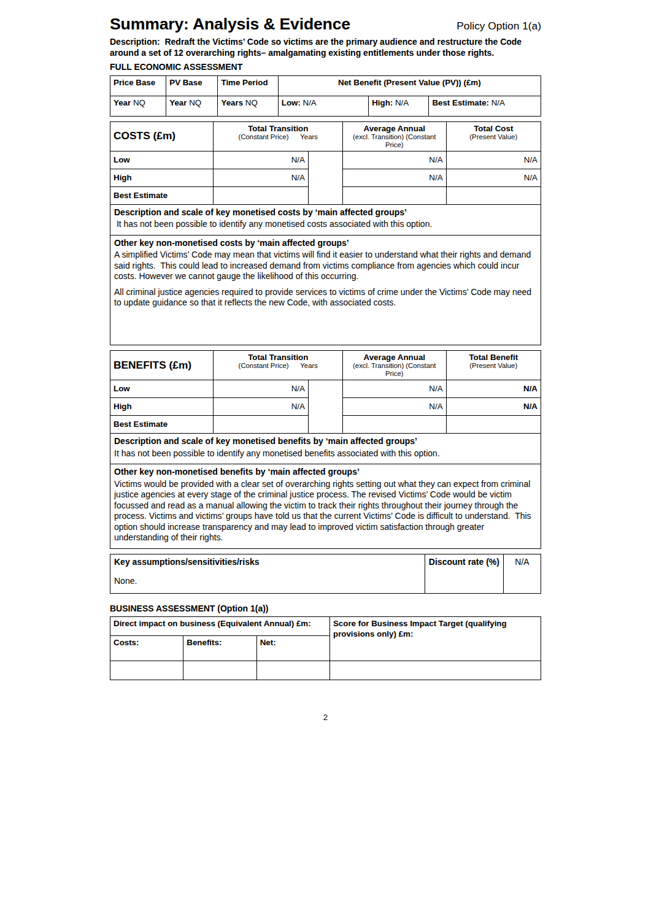Summary: Analysis & Evidence
Policy Option 1(a)
Description: Redraft the Victims’ Code so victims are the primary audience and restructure the Code around a set of 12 overarching rights– amalgamating existing entitlements under those rights.
FULL ECONOMIC ASSESSMENT
| Price Base | PV Base | Time Period | Net Benefit (Present Value (PV)) (£m) |
| Year NQ | Year NQ | Years NQ | Low: N/A | High: N/A | Best Estimate: N/A |
| COSTS (£m) | Total Transition (Constant Price) Years | Average Annual (excl. Transition) (Constant Price) | Total Cost (Present Value) |
| Low | N/A | | N/A | N/A |
| High | N/A | N/A | N/A |
| Best Estimate | | | |
Description and scale of key monetised costs by ‘main affected groups’
It has not been possible to identify any monetised costs associated with this option.
Other key non-monetised costs by ‘main affected groups’
A simplified Victims’ Code may mean that victims will find it easier to understand what their rights and demand said rights. This could lead to increased demand from victims compliance from agencies which could incur costs. However we cannot gauge the likelihood of this occurring.
All criminal justice agencies required to provide services to victims of crime under the Victims’ Code may need to update guidance so that it reflects the new Code, with associated costs.
| BENEFITS (£m) | Total Transition (Constant Price) Years | Average Annual (excl. Transition) (Constant Price) | Total Benefit (Present Value) |
| Low | N/A | | N/A | N/A |
| High | N/A | N/A | N/A |
| Best Estimate | | | |
Description and scale of key monetised benefits by ‘main affected groups’
It has not been possible to identify any monetised benefits associated with this option.
Other key non-monetised benefits by ‘main affected groups’
Victims would be provided with a clear set of overarching rights setting out what they can expect from criminal justice agencies at every stage of the criminal justice process. The revised Victims’ Code would be victim focussed and read as a manual allowing the victim to track their rights throughout their journey through the process. Victims and victims’ groups have told us that the current Victims’ Code is difficult to understand. This option should increase transparency and may lead to improved victim satisfaction through greater understanding of their rights.
Key assumptions/sensitivities/risks
None.
Discount rate (%)
N/A
BUSINESS ASSESSMENT (Option 1(a))
| Direct impact on business (Equivalent Annual) £m: | Score for Business Impact Target (qualifying provisions only) £m: |
| Costs: | Benefits: | Net: |
2